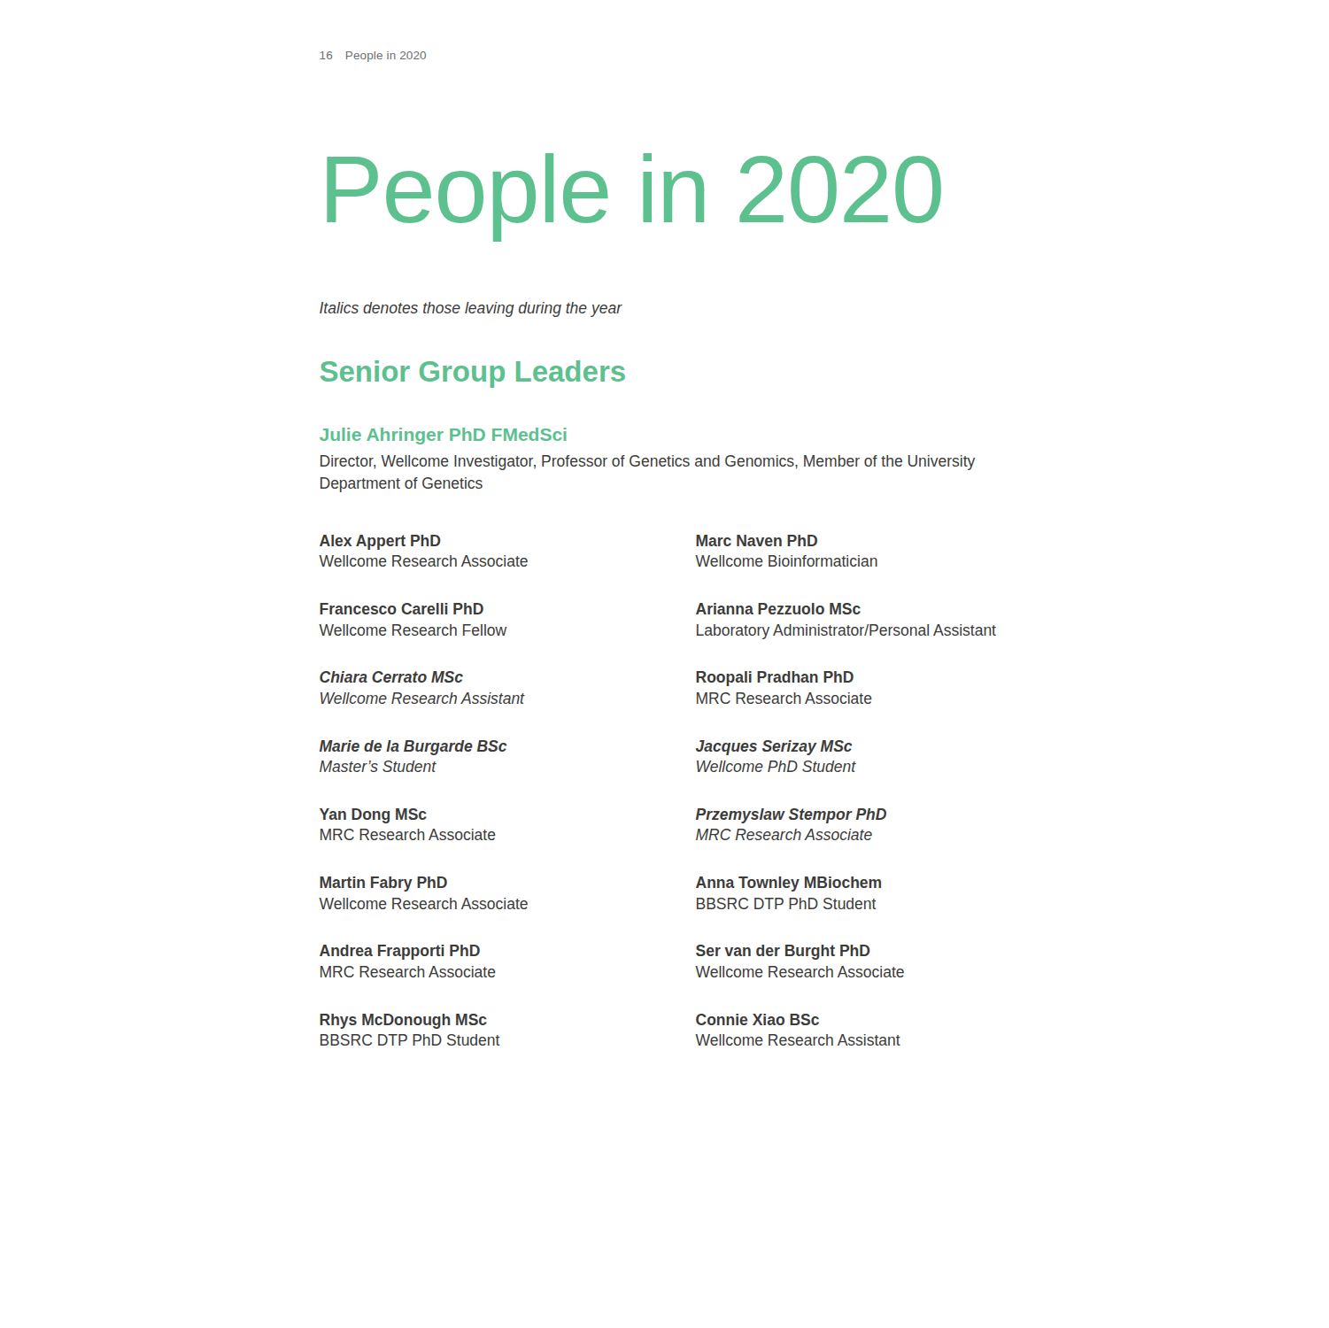16 People in 2020
People in 2020
Italics denotes those leaving during the year
Senior Group Leaders
Julie Ahringer PhD FMedSci
Director, Wellcome Investigator, Professor of Genetics and Genomics, Member of the University Department of Genetics
Alex Appert PhD
Wellcome Research Associate
Francesco Carelli PhD
Wellcome Research Fellow
Chiara Cerrato MSc
Wellcome Research Assistant
Marie de la Burgarde BSc
Master’s Student
Yan Dong MSc
MRC Research Associate
Martin Fabry PhD
Wellcome Research Associate
Andrea Frapporti PhD
MRC Research Associate
Rhys McDonough MSc
BBSRC DTP PhD Student
Marc Naven PhD
Wellcome Bioinformatician
Arianna Pezzuolo MSc
Laboratory Administrator/Personal Assistant
Roopali Pradhan PhD
MRC Research Associate
Jacques Serizay MSc
Wellcome PhD Student
Przemyslaw Stempor PhD
MRC Research Associate
Anna Townley MBiochem
BBSRC DTP PhD Student
Ser van der Burght PhD
Wellcome Research Associate
Connie Xiao BSc
Wellcome Research Assistant